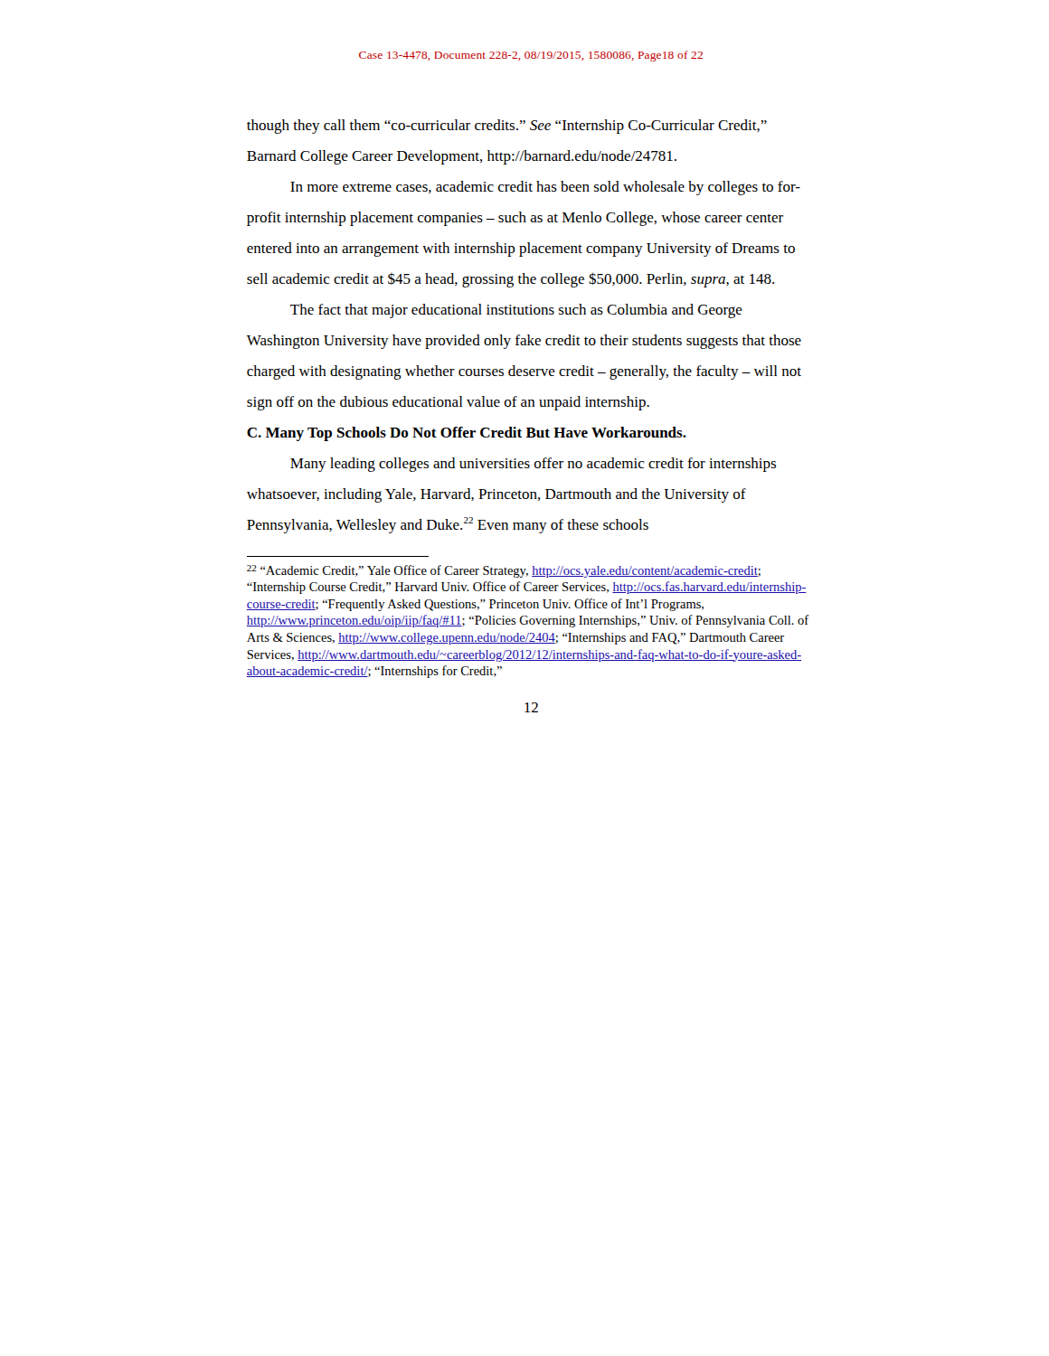Case 13-4478, Document 228-2, 08/19/2015, 1580086, Page18 of 22
though they call them “co-curricular credits.” See “Internship Co-Curricular Credit,” Barnard College Career Development, http://barnard.edu/node/24781.
In more extreme cases, academic credit has been sold wholesale by colleges to for-profit internship placement companies – such as at Menlo College, whose career center entered into an arrangement with internship placement company University of Dreams to sell academic credit at $45 a head, grossing the college $50,000. Perlin, supra, at 148.
The fact that major educational institutions such as Columbia and George Washington University have provided only fake credit to their students suggests that those charged with designating whether courses deserve credit – generally, the faculty – will not sign off on the dubious educational value of an unpaid internship.
C. Many Top Schools Do Not Offer Credit But Have Workarounds.
Many leading colleges and universities offer no academic credit for internships whatsoever, including Yale, Harvard, Princeton, Dartmouth and the University of Pennsylvania, Wellesley and Duke.22 Even many of these schools
22 “Academic Credit,” Yale Office of Career Strategy, http://ocs.yale.edu/content/academic-credit; “Internship Course Credit,” Harvard Univ. Office of Career Services, http://ocs.fas.harvard.edu/internship-course-credit; “Frequently Asked Questions,” Princeton Univ. Office of Int’l Programs, http://www.princeton.edu/oip/iip/faq/#11; “Policies Governing Internships,” Univ. of Pennsylvania Coll. of Arts & Sciences, http://www.college.upenn.edu/node/2404; “Internships and FAQ,” Dartmouth Career Services, http://www.dartmouth.edu/~careerblog/2012/12/internships-and-faq-what-to-do-if-youre-asked-about-academic-credit/; “Internships for Credit,”
12